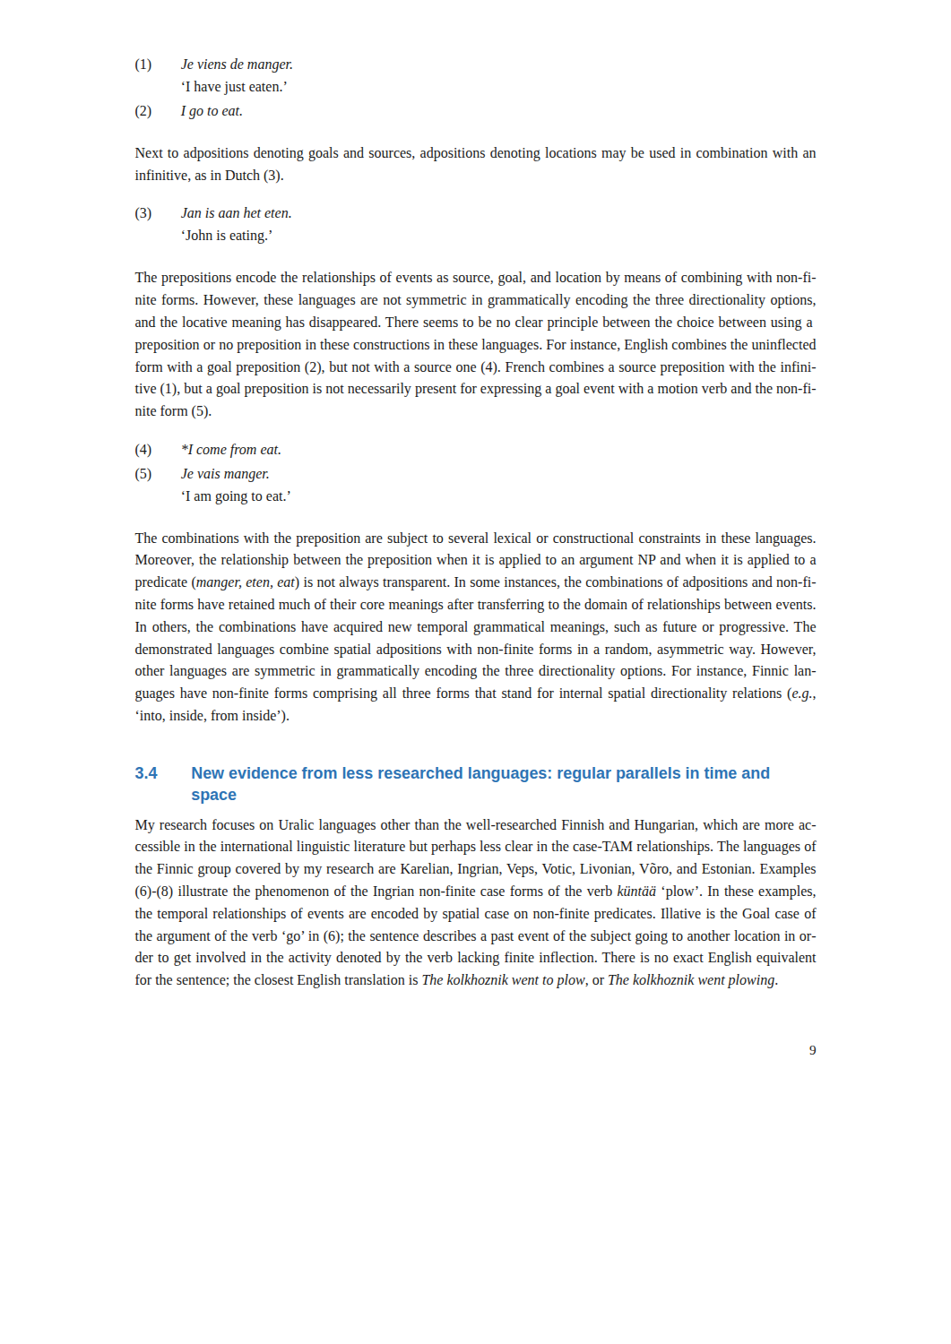(1) Je viens de manger. ‘I have just eaten.’
(2) I go to eat.
Next to adpositions denoting goals and sources, adpositions denoting locations may be used in combination with an infinitive, as in Dutch (3).
(3) Jan is aan het eten. ‘John is eating.’
The prepositions encode the relationships of events as source, goal, and location by means of combining with non-finite forms. However, these languages are not symmetric in grammatically encoding the three directionality options, and the locative meaning has disappeared. There seems to be no clear principle between the choice between using a preposition or no preposition in these constructions in these languages. For instance, English combines the uninflected form with a goal preposition (2), but not with a source one (4). French combines a source preposition with the infinitive (1), but a goal preposition is not necessarily present for expressing a goal event with a motion verb and the non-finite form (5).
(4) *I come from eat.
(5) Je vais manger. ‘I am going to eat.’
The combinations with the preposition are subject to several lexical or constructional constraints in these languages. Moreover, the relationship between the preposition when it is applied to an argument NP and when it is applied to a predicate (manger, eten, eat) is not always transparent. In some instances, the combinations of adpositions and non-finite forms have retained much of their core meanings after transferring to the domain of relationships between events. In others, the combinations have acquired new temporal grammatical meanings, such as future or progressive. The demonstrated languages combine spatial adpositions with non-finite forms in a random, asymmetric way. However, other languages are symmetric in grammatically encoding the three directionality options. For instance, Finnic languages have non-finite forms comprising all three forms that stand for internal spatial directionality relations (e.g., ‘into, inside, from inside’).
3.4 New evidence from less researched languages: regular parallels in time and space
My research focuses on Uralic languages other than the well-researched Finnish and Hungarian, which are more accessible in the international linguistic literature but perhaps less clear in the case-TAM relationships. The languages of the Finnic group covered by my research are Karelian, Ingrian, Veps, Votic, Livonian, Võro, and Estonian. Examples (6)-(8) illustrate the phenomenon of the Ingrian non-finite case forms of the verb küntää ‘plow’. In these examples, the temporal relationships of events are encoded by spatial case on non-finite predicates. Illative is the Goal case of the argument of the verb ‘go’ in (6); the sentence describes a past event of the subject going to another location in order to get involved in the activity denoted by the verb lacking finite inflection. There is no exact English equivalent for the sentence; the closest English translation is The kolkhoznik went to plow, or The kolkhoznik went plowing.
9